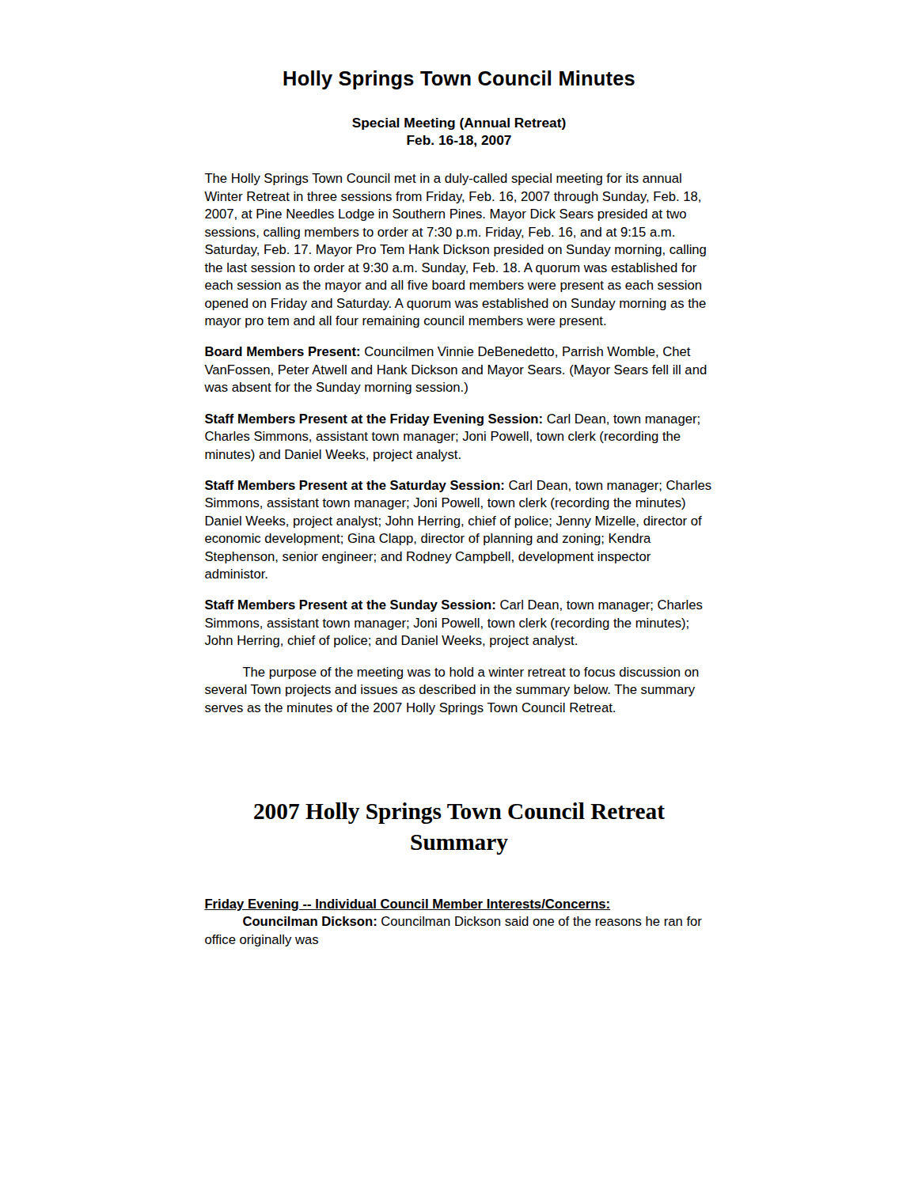Holly Springs Town Council Minutes
Special Meeting (Annual Retreat)Feb. 16-18, 2007
The Holly Springs Town Council met in a duly-called special meeting for its annual Winter Retreat in three sessions from Friday, Feb. 16, 2007 through Sunday, Feb. 18, 2007, at Pine Needles Lodge in Southern Pines. Mayor Dick Sears presided at two sessions, calling members to order at 7:30 p.m. Friday, Feb. 16, and at 9:15 a.m. Saturday, Feb. 17. Mayor Pro Tem Hank Dickson presided on Sunday morning, calling the last session to order at 9:30 a.m. Sunday, Feb. 18. A quorum was established for each session as the mayor and all five board members were present as each session opened on Friday and Saturday. A quorum was established on Sunday morning as the mayor pro tem and all four remaining council members were present.
Board Members Present: Councilmen Vinnie DeBenedetto, Parrish Womble, Chet VanFossen, Peter Atwell and Hank Dickson and Mayor Sears. (Mayor Sears fell ill and was absent for the Sunday morning session.)
Staff Members Present at the Friday Evening Session: Carl Dean, town manager; Charles Simmons, assistant town manager; Joni Powell, town clerk (recording the minutes) and Daniel Weeks, project analyst.
Staff Members Present at the Saturday Session: Carl Dean, town manager; Charles Simmons, assistant town manager; Joni Powell, town clerk (recording the minutes) Daniel Weeks, project analyst; John Herring, chief of police; Jenny Mizelle, director of economic development; Gina Clapp, director of planning and zoning; Kendra Stephenson, senior engineer; and Rodney Campbell, development inspector administor.
Staff Members Present at the Sunday Session: Carl Dean, town manager; Charles Simmons, assistant town manager; Joni Powell, town clerk (recording the minutes); John Herring, chief of police; and Daniel Weeks, project analyst.
The purpose of the meeting was to hold a winter retreat to focus discussion on several Town projects and issues as described in the summary below. The summary serves as the minutes of the 2007 Holly Springs Town Council Retreat.
2007 Holly Springs Town Council Retreat Summary
Friday Evening -- Individual Council Member Interests/Concerns:
Councilman Dickson: Councilman Dickson said one of the reasons he ran for office originally was